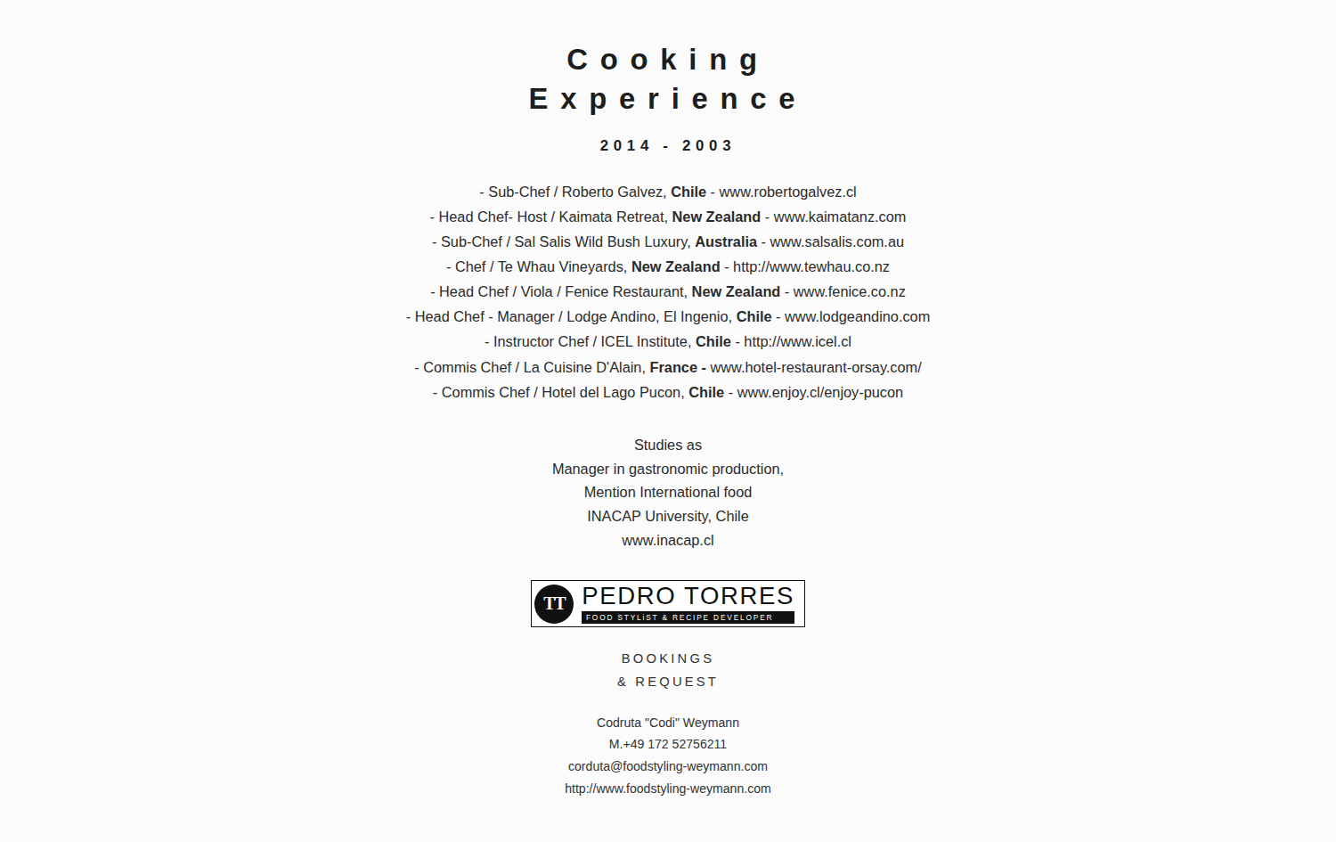Cooking Experience
2014 - 2003
Sub-Chef / Roberto Galvez, Chile - www.robertogalvez.cl
Head Chef- Host / Kaimata Retreat, New Zealand - www.kaimatanz.com
Sub-Chef / Sal Salis Wild Bush Luxury, Australia - www.salsalis.com.au
Chef / Te Whau Vineyards, New Zealand - http://www.tewhau.co.nz
Head Chef / Viola / Fenice Restaurant, New Zealand - www.fenice.co.nz
Head Chef - Manager / Lodge Andino, El Ingenio, Chile - www.lodgeandino.com
Instructor Chef / ICEL Institute, Chile - http://www.icel.cl
Commis Chef / La Cuisine D'Alain, France - www.hotel-restaurant-orsay.com/
Commis Chef / Hotel del Lago Pucon, Chile - www.enjoy.cl/enjoy-pucon
Studies as
Manager in gastronomic production,
Mention International food
INACAP University, Chile
www.inacap.cl
TT PEDRO TORRES FOOD STYLiST & RECIPE DEVELOPER
BOOKINGS & REQUEST
Codruta "Codi" Weymann
M.+49 172 52756211
corduta@foodstyling-weymann.com
http://www.foodstyling-weymann.com